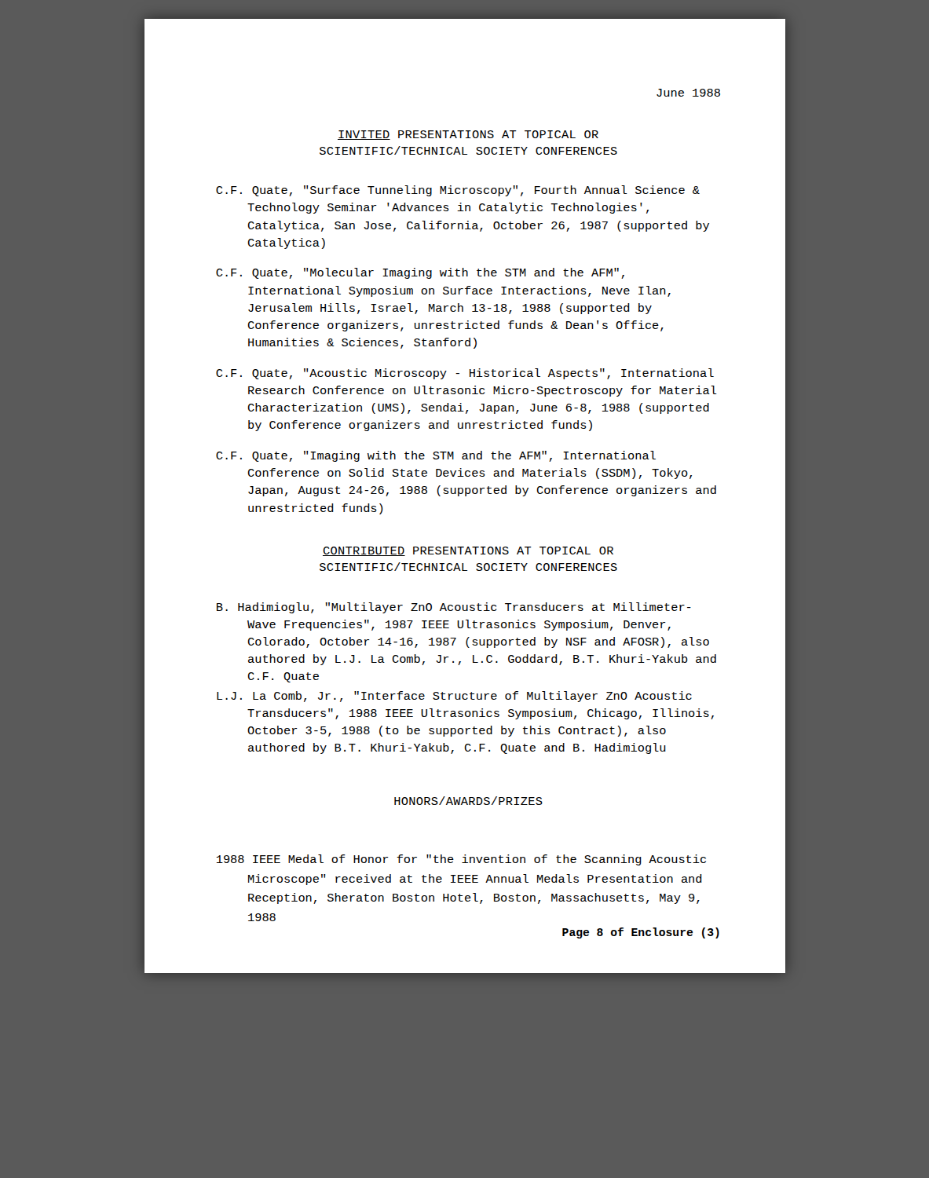June 1988
INVITED PRESENTATIONS AT TOPICAL OR
SCIENTIFIC/TECHNICAL SOCIETY CONFERENCES
C.F. Quate, "Surface Tunneling Microscopy", Fourth Annual Science & Technology Seminar 'Advances in Catalytic Technologies', Catalytica, San Jose, California, October 26, 1987 (supported by Catalytica)
C.F. Quate, "Molecular Imaging with the STM and the AFM", International Symposium on Surface Interactions, Neve Ilan, Jerusalem Hills, Israel, March 13-18, 1988 (supported by Conference organizers, unrestricted funds & Dean's Office, Humanities & Sciences, Stanford)
C.F. Quate, "Acoustic Microscopy - Historical Aspects", International Research Conference on Ultrasonic Micro-Spectroscopy for Material Characterization (UMS), Sendai, Japan, June 6-8, 1988 (supported by Conference organizers and unrestricted funds)
C.F. Quate, "Imaging with the STM and the AFM", International Conference on Solid State Devices and Materials (SSDM), Tokyo, Japan, August 24-26, 1988 (supported by Conference organizers and unrestricted funds)
CONTRIBUTED PRESENTATIONS AT TOPICAL OR
SCIENTIFIC/TECHNICAL SOCIETY CONFERENCES
B. Hadimioglu, "Multilayer ZnO Acoustic Transducers at Millimeter-Wave Frequencies", 1987 IEEE Ultrasonics Symposium, Denver, Colorado, October 14-16, 1987 (supported by NSF and AFOSR), also authored by L.J. La Comb, Jr., L.C. Goddard, B.T. Khuri-Yakub and C.F. Quate
L.J. La Comb, Jr., "Interface Structure of Multilayer ZnO Acoustic Transducers", 1988 IEEE Ultrasonics Symposium, Chicago, Illinois, October 3-5, 1988 (to be supported by this Contract), also authored by B.T. Khuri-Yakub, C.F. Quate and B. Hadimioglu
HONORS/AWARDS/PRIZES
1988 IEEE Medal of Honor for "the invention of the Scanning Acoustic Microscope" received at the IEEE Annual Medals Presentation and Reception, Sheraton Boston Hotel, Boston, Massachusetts, May 9, 1988
Page 8 of Enclosure (3)